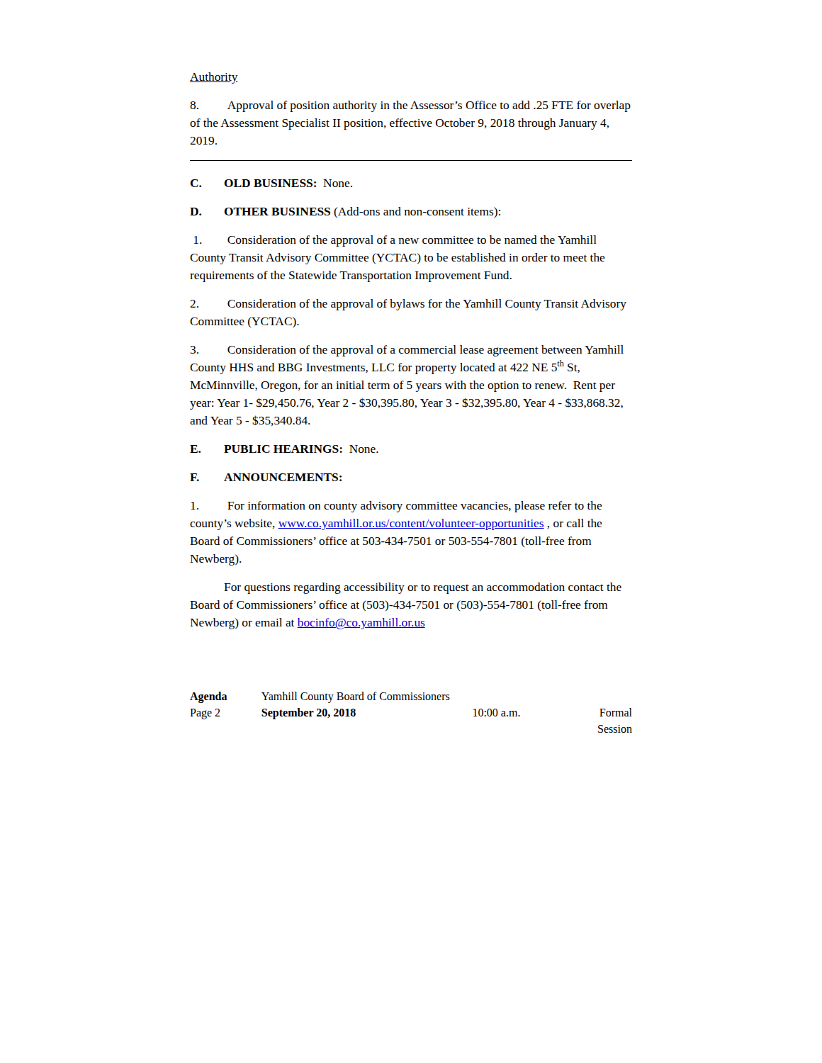Authority
8. Approval of position authority in the Assessor’s Office to add .25 FTE for overlap of the Assessment Specialist II position, effective October 9, 2018 through January 4, 2019.
C. OLD BUSINESS: None.
D. OTHER BUSINESS (Add-ons and non-consent items):
1. Consideration of the approval of a new committee to be named the Yamhill County Transit Advisory Committee (YCTAC) to be established in order to meet the requirements of the Statewide Transportation Improvement Fund.
2. Consideration of the approval of bylaws for the Yamhill County Transit Advisory Committee (YCTAC).
3. Consideration of the approval of a commercial lease agreement between Yamhill County HHS and BBG Investments, LLC for property located at 422 NE 5th St, McMinnville, Oregon, for an initial term of 5 years with the option to renew. Rent per year: Year 1- $29,450.76, Year 2 - $30,395.80, Year 3 - $32,395.80, Year 4 - $33,868.32, and Year 5 - $35,340.84.
E. PUBLIC HEARINGS: None.
F. ANNOUNCEMENTS:
1. For information on county advisory committee vacancies, please refer to the county’s website, www.co.yamhill.or.us/content/volunteer-opportunities , or call the Board of Commissioners’ office at 503-434-7501 or 503-554-7801 (toll-free from Newberg).
For questions regarding accessibility or to request an accommodation contact the Board of Commissioners’ office at (503)-434-7501 or (503)-554-7801 (toll-free from Newberg) or email at bocinfo@co.yamhill.or.us
Agenda
Yamhill County Board of Commissioners
Page 2
September 20, 2018
10:00 a.m.
Formal Session